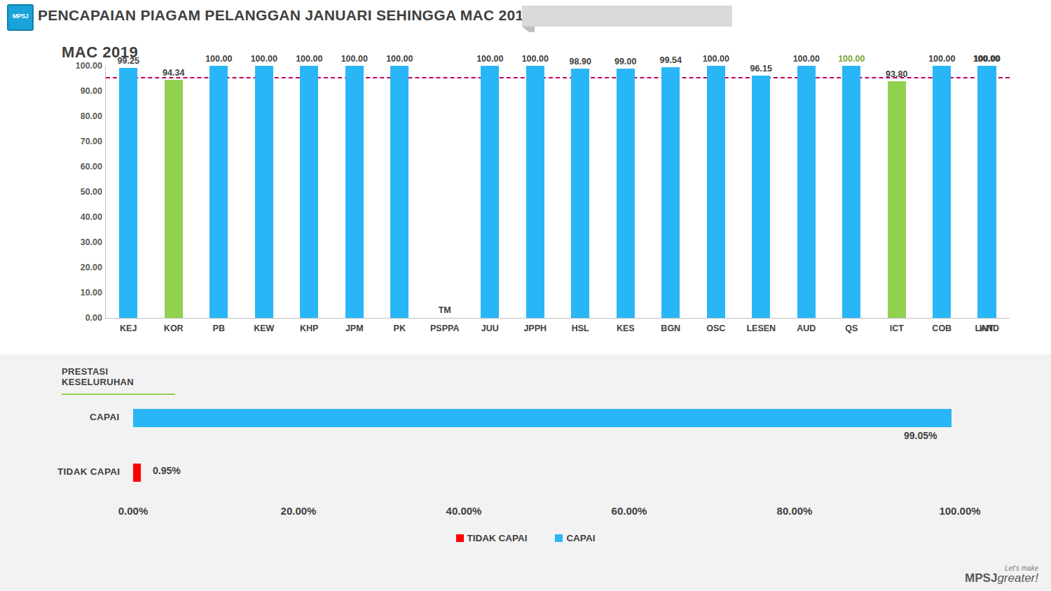MPSJ
PENCAPAIAN PIAGAM PELANGGAN JANUARI SEHINGGA MAC 2019
MAC 2019
100.00
90.00
80.00
70.00
60.00
50.00
40.00
30.00
20.00
10.00
0.00
99.25
KEJ
94.34
KOR
100.00
PB
100.00
KEW
100.00
KHP
100.00
JPM
100.00
PK
TM
PSPPA
100.00
JUU
100.00
JPPH
98.90
HSL
99.00
KES
99.54
BGN
100.00
OSC
96.15
LESEN
100.00
AUD
100.00
QS
93.80
ICT
100.00
COB
100.00
LAND
100.00
INT
PRESTASI
KESELURUHAN
CAPAI
99.05%
TIDAK CAPAI
0.95%
0.00%
20.00%
40.00%
60.00%
80.00%
100.00%
TIDAK CAPAI CAPAI
Let's make
MPSJgreater!